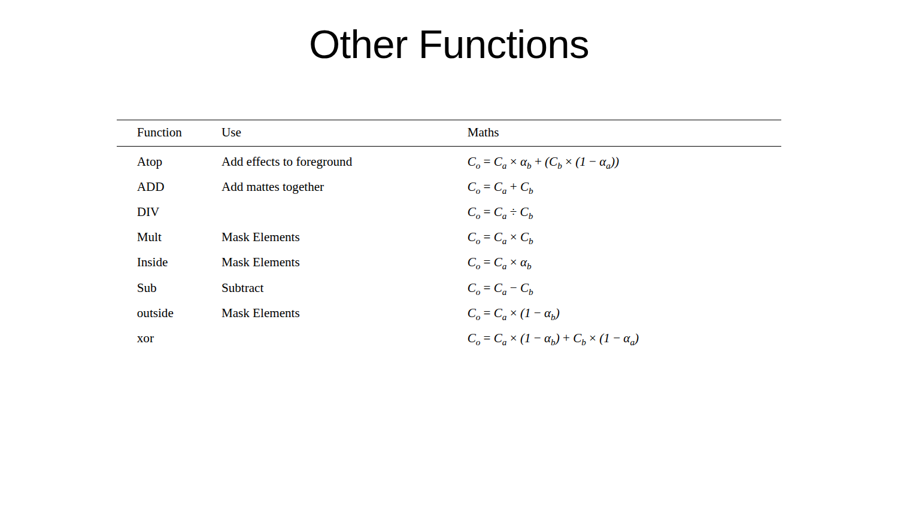Other Functions
| Function | Use | Maths |
| --- | --- | --- |
| Atop | Add effects to foreground | C o = C a × α b + (C b × (1 − α a )) |
| ADD | Add mattes together | C o = C a + C b |
| DIV | | C o = C a ÷ C b |
| Mult | Mask Elements | C o = C a × C b |
| Inside | Mask Elements | C o = C a × α b |
| Sub | Subtract | C o = C a − C b |
| outside | Mask Elements | C o = C a × (1 − α b ) |
| xor | | C o = C a × (1 − α b ) + C b × (1 − α a ) |